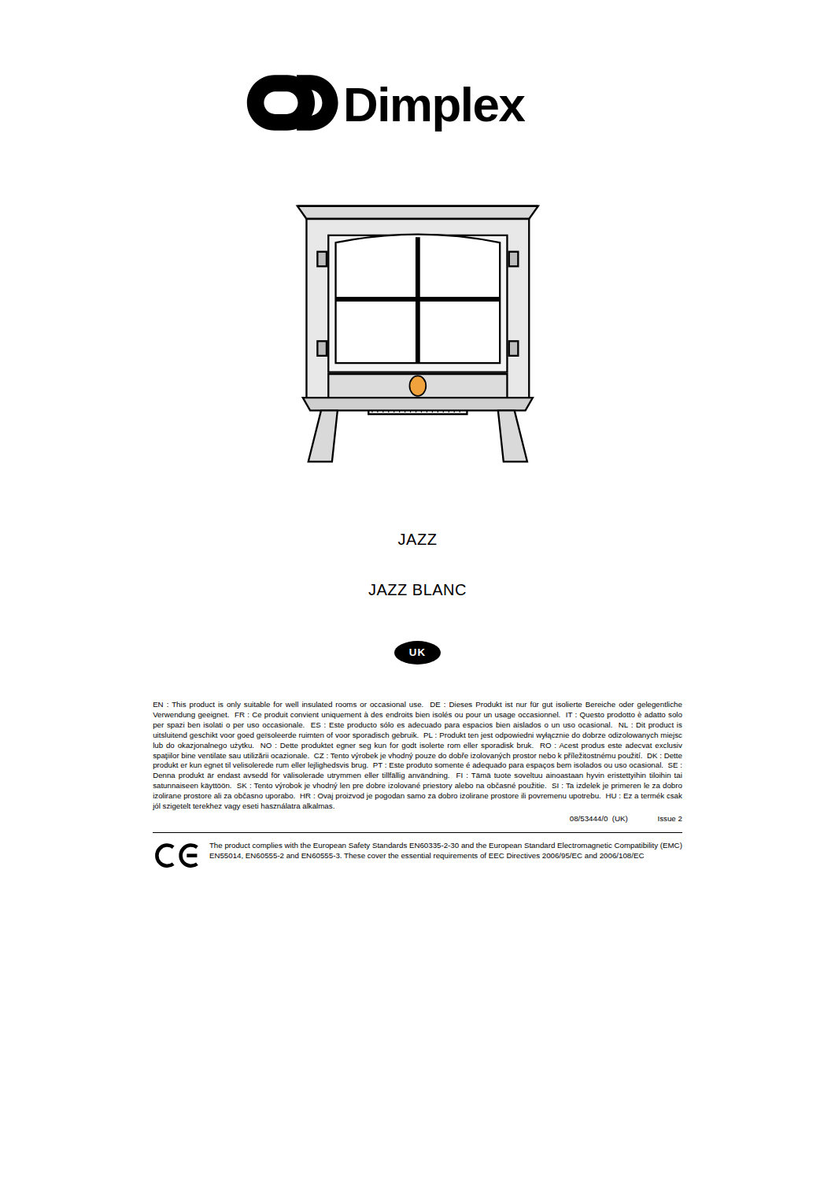Dimplex
JAZZ
JAZZ BLANC
UK
EN : This product is only suitable for well insulated rooms or occasional use. DE : Dieses Produkt ist nur für gut isolierte Bereiche oder gelegentliche Verwendung geeignet. FR : Ce produit convient uniquement à des endroits bien isolés ou pour un usage occasionnel. IT : Questo prodotto è adatto solo per spazi ben isolati o per uso occasionale. ES : Este producto sólo es adecuado para espacios bien aislados o un uso ocasional. NL : Dit product is uitsluitend geschikt voor goed geïsoleerde ruimten of voor sporadisch gebruik. PL : Produkt ten jest odpowiedni wyłącznie do dobrze odizolowanych miejsc lub do okazjonalnego użytku. NO : Dette produktet egner seg kun for godt isolerte rom eller sporadisk bruk. RO : Acest produs este adecvat exclusiv spaţiilor bine ventilate sau utilizării ocazionale. CZ : Tento výrobek je vhodný pouze do dobře izolovaných prostor nebo k příležitostnému použití. DK : Dette produkt er kun egnet til velisolerede rum eller lejlighedsvis brug. PT : Este produto somente é adequado para espaços bem isolados ou uso ocasional. SE : Denna produkt är endast avsedd för välisolerade utrymmen eller tillfällig användning. FI : Tämä tuote soveltuu ainoastaan hyvin eristettyihin tiloihin tai satunnaiseen käyttöön. SK : Tento výrobok je vhodný len pre dobre izolované priestory alebo na občasné použitie. SI : Ta izdelek je primeren le za dobro izolirane prostore ali za občasno uporabo. HR : Ovaj proizvod je pogodan samo za dobro izolirane prostore ili povremenu upotrebu. HU : Ez a termék csak jól szigetelt terekhez vagy eseti használatra alkalmas.
08/53444/0 (UK) Issue 2
The product complies with the European Safety Standards EN60335-2-30 and the European Standard Electromagnetic Compatibility (EMC) EN55014, EN60555-2 and EN60555-3. These cover the essential requirements of EEC Directives 2006/95/EC and 2006/108/EC